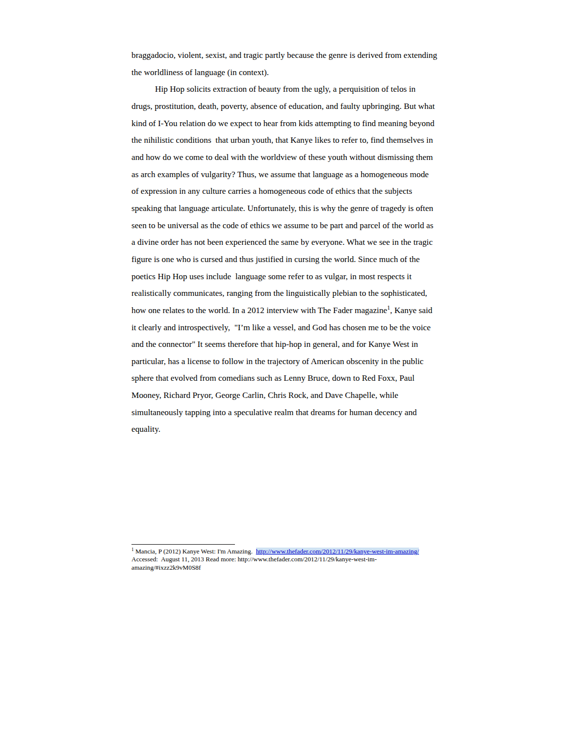braggadocio, violent, sexist, and tragic partly because the genre is derived from extending the worldliness of language (in context).
Hip Hop solicits extraction of beauty from the ugly, a perquisition of telos in drugs, prostitution, death, poverty, absence of education, and faulty upbringing. But what kind of I-You relation do we expect to hear from kids attempting to find meaning beyond the nihilistic conditions that urban youth, that Kanye likes to refer to, find themselves in and how do we come to deal with the worldview of these youth without dismissing them as arch examples of vulgarity? Thus, we assume that language as a homogeneous mode of expression in any culture carries a homogeneous code of ethics that the subjects speaking that language articulate. Unfortunately, this is why the genre of tragedy is often seen to be universal as the code of ethics we assume to be part and parcel of the world as a divine order has not been experienced the same by everyone. What we see in the tragic figure is one who is cursed and thus justified in cursing the world. Since much of the poetics Hip Hop uses include language some refer to as vulgar, in most respects it realistically communicates, ranging from the linguistically plebian to the sophisticated, how one relates to the world. In a 2012 interview with The Fader magazine1, Kanye said it clearly and introspectively, "I’m like a vessel, and God has chosen me to be the voice and the connector" It seems therefore that hip-hop in general, and for Kanye West in particular, has a license to follow in the trajectory of American obscenity in the public sphere that evolved from comedians such as Lenny Bruce, down to Red Foxx, Paul Mooney, Richard Pryor, George Carlin, Chris Rock, and Dave Chapelle, while simultaneously tapping into a speculative realm that dreams for human decency and equality.
1 Mancia, P (2012) Kanye West: I'm Amazing. http://www.thefader.com/2012/11/29/kanye-west-im-amazing/ Accessed: August 11, 2013 Read more: http://www.thefader.com/2012/11/29/kanye-west-im-amazing/#ixzz2k9vM0S8f